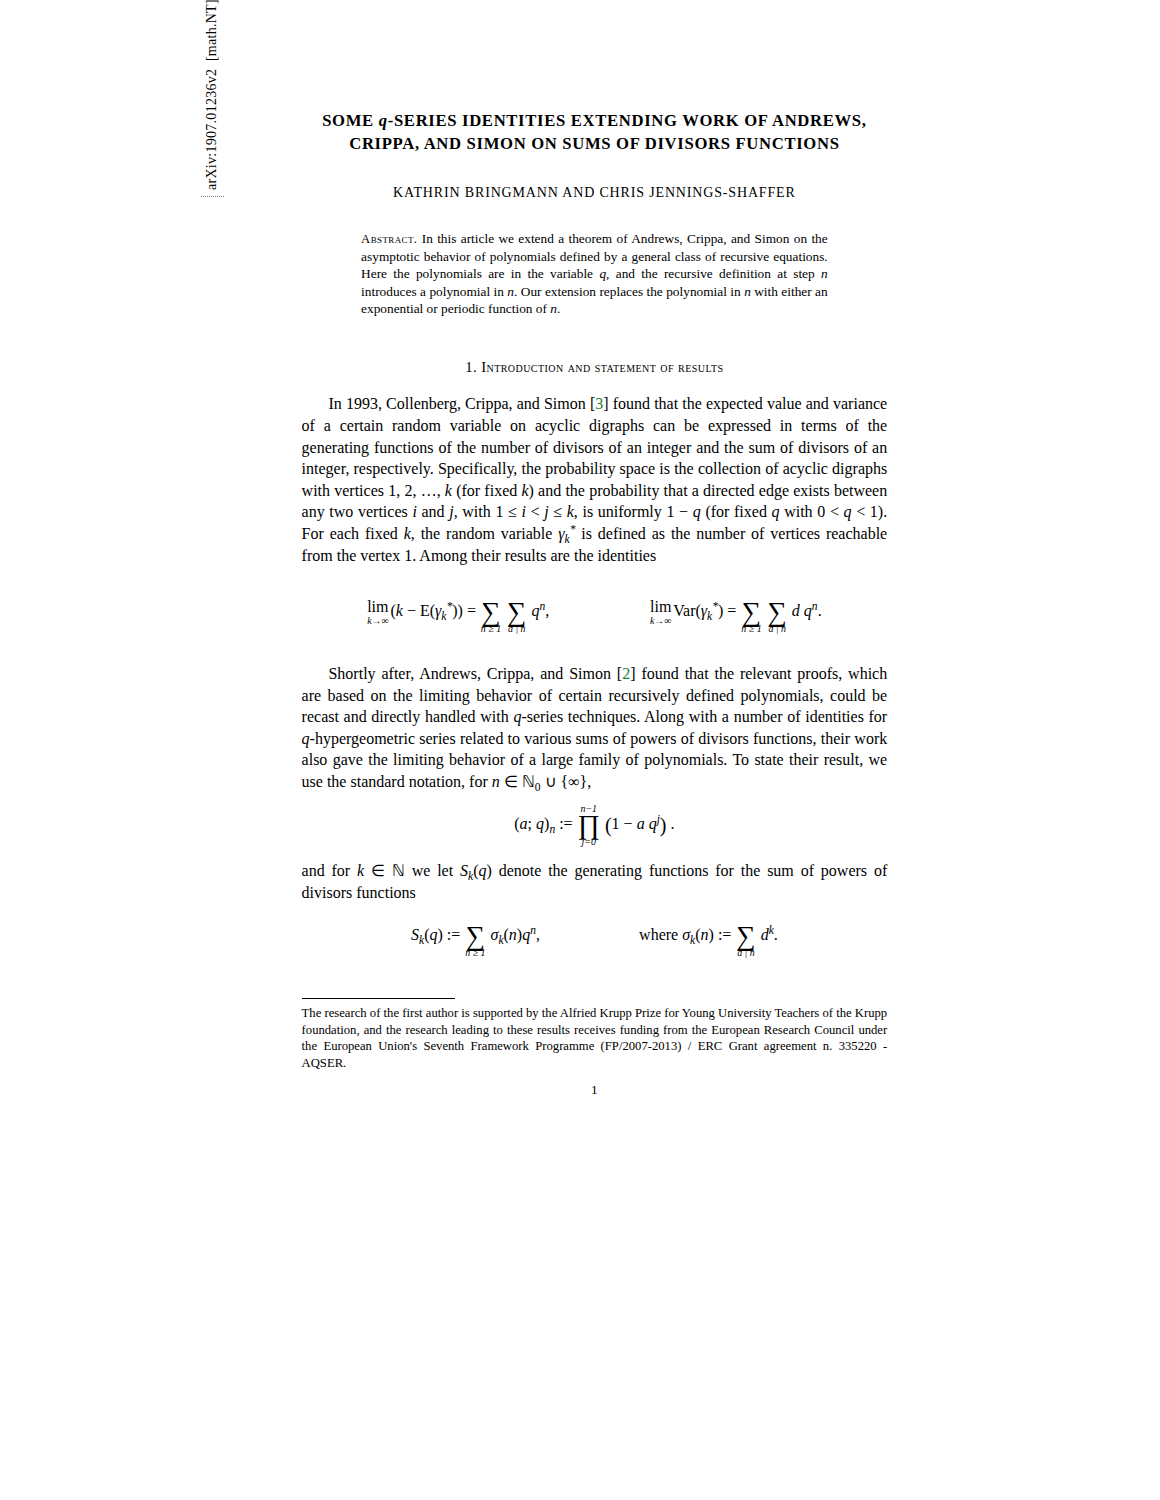arXiv:1907.01236v2 [math.NT] 11 May 2020
Some q-series identities extending work of Andrews,
Crippa, and Simon on sums of divisors functions
Kathrin Bringmann and Chris Jennings-Shaffer
Abstract. In this article we extend a theorem of Andrews, Crippa, and Simon on the asymptotic behavior of polynomials defined by a general class of recursive equations. Here the polynomials are in the variable q, and the recursive definition at step n introduces a polynomial in n. Our extension replaces the polynomial in n with either an exponential or periodic function of n.
1. Introduction and statement of results
In 1993, Collenberg, Crippa, and Simon [3] found that the expected value and variance of a certain random variable on acyclic digraphs can be expressed in terms of the generating functions of the number of divisors of an integer and the sum of divisors of an integer, respectively. Specifically, the probability space is the collection of acyclic digraphs with vertices 1, 2, …, k (for fixed k) and the probability that a directed edge exists between any two vertices i and j, with 1 ≤ i < j ≤ k, is uniformly 1 − q (for fixed q with 0 < q < 1). For each fixed k, the random variable γk* is defined as the number of vertices reachable from the vertex 1. Among their results are the identities
lim k→∞(k − E(γk*)) = ∑n ≥ 1 ∑d | n qn,
lim k→∞Var(γk*) = ∑n ≥ 1 ∑d | n d qn.
Shortly after, Andrews, Crippa, and Simon [2] found that the relevant proofs, which are based on the limiting behavior of certain recursively defined polynomials, could be recast and directly handled with q-series techniques. Along with a number of identities for q-hypergeometric series related to various sums of powers of divisors functions, their work also gave the limiting behavior of a large family of polynomials. To state their result, we use the standard notation, for n ∈ ℕ0 ∪ {∞},
(a; q)n := n−1∏j=0 (1 − a qj) .
and for k ∈ ℕ we let Sk(q) denote the generating functions for the sum of powers of divisors functions
Sk(q) := ∑n ≥ 1 σk(n)qn, where σk(n) := ∑d | n dk.
The research of the first author is supported by the Alfried Krupp Prize for Young University Teachers of the Krupp foundation, and the research leading to these results receives funding from the European Research Council under the European Union's Seventh Framework Programme (FP/2007-2013) / ERC Grant agreement n. 335220 - AQSER.
1